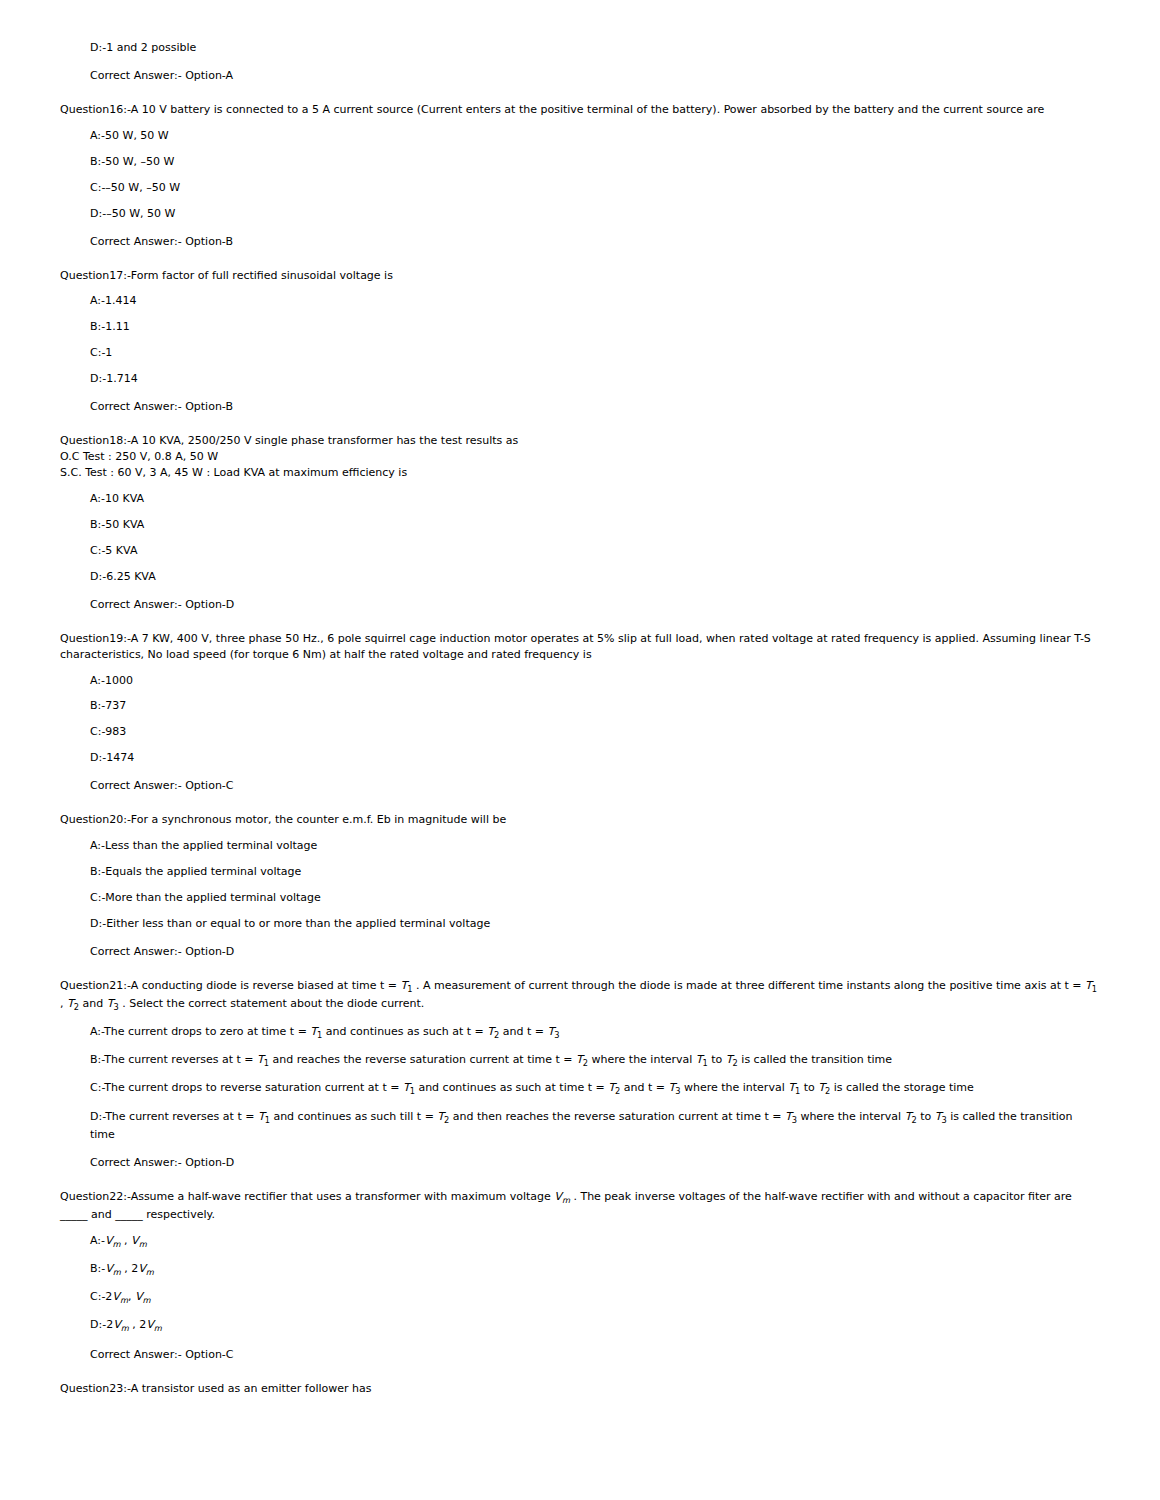D:-1 and 2 possible
Correct Answer:- Option-A
Question16:-A 10 V battery is connected to a 5 A current source (Current enters at the positive terminal of the battery). Power absorbed by the battery and the current source are
A:-50 W, 50 W
B:-50 W, –50 W
C:-–50 W, –50 W
D:-–50 W, 50 W
Correct Answer:- Option-B
Question17:-Form factor of full rectified sinusoidal voltage is
A:-1.414
B:-1.11
C:-1
D:-1.714
Correct Answer:- Option-B
Question18:-A 10 KVA, 2500/250 V single phase transformer has the test results as
O.C Test : 250 V, 0.8 A, 50 W
S.C. Test : 60 V, 3 A, 45 W : Load KVA at maximum efficiency is
A:-10 KVA
B:-50 KVA
C:-5 KVA
D:-6.25 KVA
Correct Answer:- Option-D
Question19:-A 7 KW, 400 V, three phase 50 Hz., 6 pole squirrel cage induction motor operates at 5% slip at full load, when rated voltage at rated frequency is applied. Assuming linear T-S characteristics, No load speed (for torque 6 Nm) at half the rated voltage and rated frequency is
A:-1000
B:-737
C:-983
D:-1474
Correct Answer:- Option-C
Question20:-For a synchronous motor, the counter e.m.f. Eb in magnitude will be
A:-Less than the applied terminal voltage
B:-Equals the applied terminal voltage
C:-More than the applied terminal voltage
D:-Either less than or equal to or more than the applied terminal voltage
Correct Answer:- Option-D
Question21:-A conducting diode is reverse biased at time t = T1 . A measurement of current through the diode is made at three different time instants along the positive time axis at t = T1 , T2 and T3 . Select the correct statement about the diode current.
A:-The current drops to zero at time t = T1 and continues as such at t = T2 and t = T3
B:-The current reverses at t = T1 and reaches the reverse saturation current at time t = T2 where the interval T1 to T2 is called the transition time
C:-The current drops to reverse saturation current at t = T1 and continues as such at time t = T2 and t = T3 where the interval T1 to T2 is called the storage time
D:-The current reverses at t = T1 and continues as such till t = T2 and then reaches the reverse saturation current at time t = T3 where the interval T2 to T3 is called the transition time
Correct Answer:- Option-D
Question22:-Assume a half-wave rectifier that uses a transformer with maximum voltage Vm . The peak inverse voltages of the half-wave rectifier with and without a capacitor fiter are _____ and _____ respectively.
A:-Vm , Vm
B:-Vm , 2Vm
C:-2Vm, Vm
D:-2Vm , 2Vm
Correct Answer:- Option-C
Question23:-A transistor used as an emitter follower has